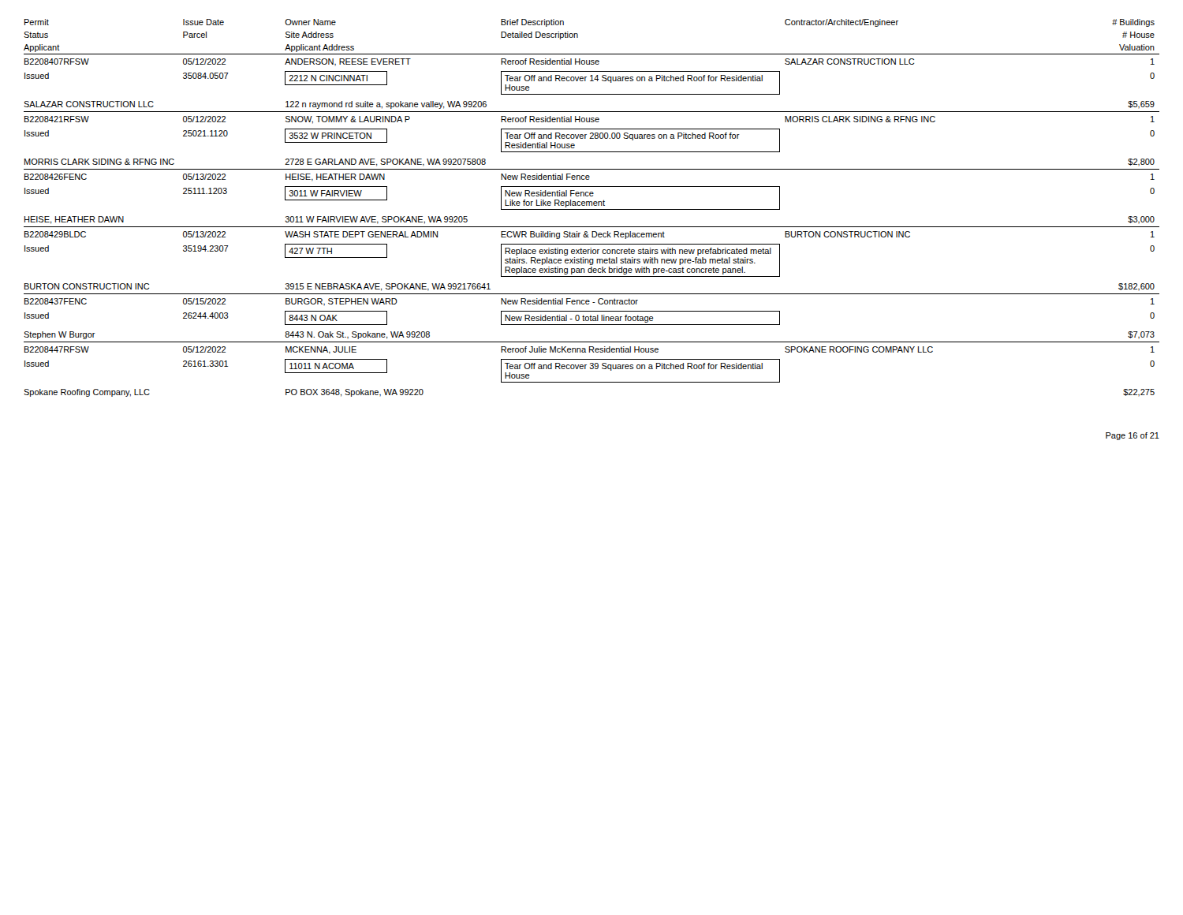| Permit | Issue Date | Owner Name | Brief Description | Contractor/Architect/Engineer | # Buildings |
| --- | --- | --- | --- | --- | --- |
| Status | Parcel | Site Address | Detailed Description | | # House |
| Applicant | | Applicant Address | | | Valuation |
| B2208407RFSW | 05/12/2022 | ANDERSON, REESE EVERETT | Reroof Residential House | SALAZAR CONSTRUCTION LLC | 1 |
| Issued | 35084.0507 | 2212 N CINCINNATI | Tear Off and Recover 14 Squares on a Pitched Roof for Residential House | | 0 |
| SALAZAR CONSTRUCTION LLC | 122 n raymond rd suite a, spokane valley, WA 99206 | $5,659 |
| B2208421RFSW | 05/12/2022 | SNOW, TOMMY & LAURINDA P | Reroof Residential House | MORRIS CLARK SIDING & RFNG INC | 1 |
| Issued | 25021.1120 | 3532 W PRINCETON | Tear Off and Recover 2800.00 Squares on a Pitched Roof for Residential House | | 0 |
| MORRIS CLARK SIDING & RFNG INC | 2728 E GARLAND AVE, SPOKANE, WA 992075808 | $2,800 |
| B2208426FENC | 05/13/2022 | HEISE, HEATHER DAWN | New Residential Fence | | 1 |
| Issued | 25111.1203 | 3011 W FAIRVIEW | New Residential Fence Like for Like Replacement | | 0 |
| HEISE, HEATHER DAWN | 3011 W FAIRVIEW AVE, SPOKANE, WA 99205 | $3,000 |
| B2208429BLDC | 05/13/2022 | WASH STATE DEPT GENERAL ADMIN | ECWR Building Stair & Deck Replacement | BURTON CONSTRUCTION INC | 1 |
| Issued | 35194.2307 | 427 W 7TH | Replace existing exterior concrete stairs with new prefabricated metal stairs. Replace existing metal stairs with new pre-fab metal stairs. Replace existing pan deck bridge with pre-cast concrete panel. | | 0 |
| BURTON CONSTRUCTION INC | 3915 E NEBRASKA AVE, SPOKANE, WA 992176641 | $182,600 |
| B2208437FENC | 05/15/2022 | BURGOR, STEPHEN WARD | New Residential Fence - Contractor | | 1 |
| Issued | 26244.4003 | 8443 N OAK | New Residential - 0 total linear footage | | 0 |
| Stephen W Burgor | 8443 N. Oak St., Spokane, WA 99208 | $7,073 |
| B2208447RFSW | 05/12/2022 | MCKENNA, JULIE | Reroof Julie McKenna Residential House | SPOKANE ROOFING COMPANY LLC | 1 |
| Issued | 26161.3301 | 11011 N ACOMA | Tear Off and Recover 39 Squares on a Pitched Roof for Residential House | | 0 |
| Spokane Roofing Company, LLC | PO BOX 3648, Spokane, WA 99220 | $22,275 |
Page 16 of 21